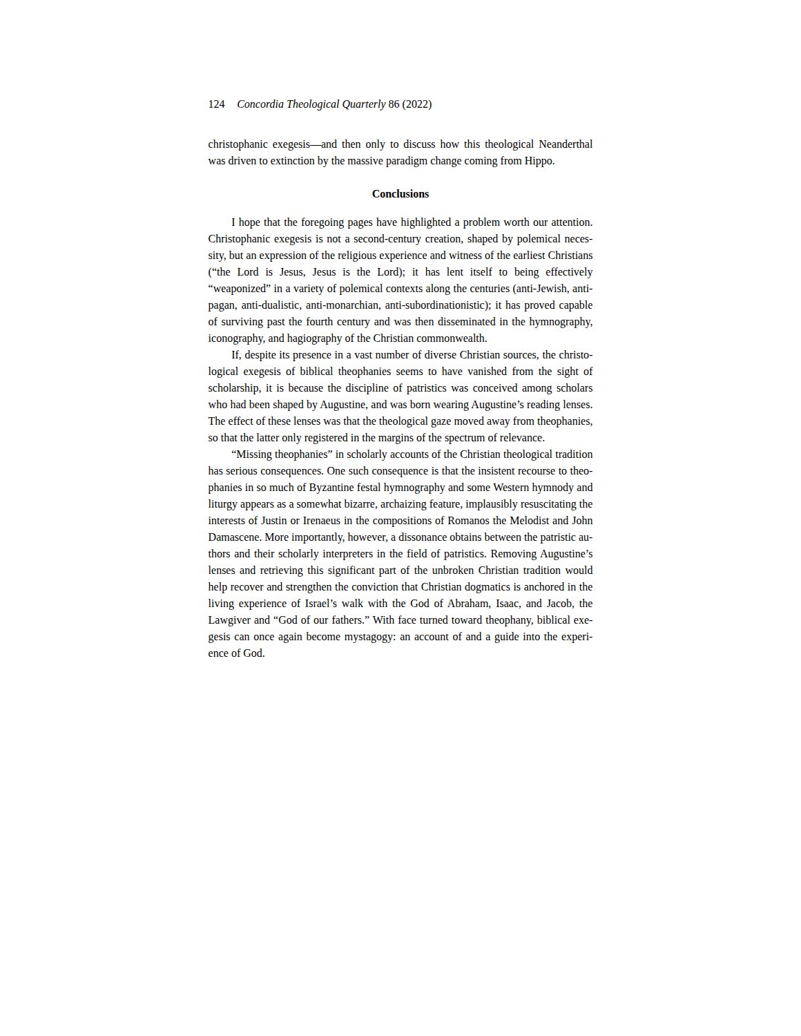124 Concordia Theological Quarterly 86 (2022)
christophanic exegesis—and then only to discuss how this theological Neanderthal was driven to extinction by the massive paradigm change coming from Hippo.
Conclusions
I hope that the foregoing pages have highlighted a problem worth our attention. Christophanic exegesis is not a second-century creation, shaped by polemical necessity, but an expression of the religious experience and witness of the earliest Christians (“the Lord is Jesus, Jesus is the Lord); it has lent itself to being effectively “weaponized” in a variety of polemical contexts along the centuries (anti-Jewish, anti-pagan, anti-dualistic, anti-monarchian, anti-subordinationistic); it has proved capable of surviving past the fourth century and was then disseminated in the hymnography, iconography, and hagiography of the Christian commonwealth.
If, despite its presence in a vast number of diverse Christian sources, the christological exegesis of biblical theophanies seems to have vanished from the sight of scholarship, it is because the discipline of patristics was conceived among scholars who had been shaped by Augustine, and was born wearing Augustine’s reading lenses. The effect of these lenses was that the theological gaze moved away from theophanies, so that the latter only registered in the margins of the spectrum of relevance.
“Missing theophanies” in scholarly accounts of the Christian theological tradition has serious consequences. One such consequence is that the insistent recourse to theophanies in so much of Byzantine festal hymnography and some Western hymnody and liturgy appears as a somewhat bizarre, archaizing feature, implausibly resuscitating the interests of Justin or Irenaeus in the compositions of Romanos the Melodist and John Damascene. More importantly, however, a dissonance obtains between the patristic authors and their scholarly interpreters in the field of patristics. Removing Augustine’s lenses and retrieving this significant part of the unbroken Christian tradition would help recover and strengthen the conviction that Christian dogmatics is anchored in the living experience of Israel’s walk with the God of Abraham, Isaac, and Jacob, the Lawgiver and “God of our fathers.” With face turned toward theophany, biblical exegesis can once again become mystagogy: an account of and a guide into the experience of God.